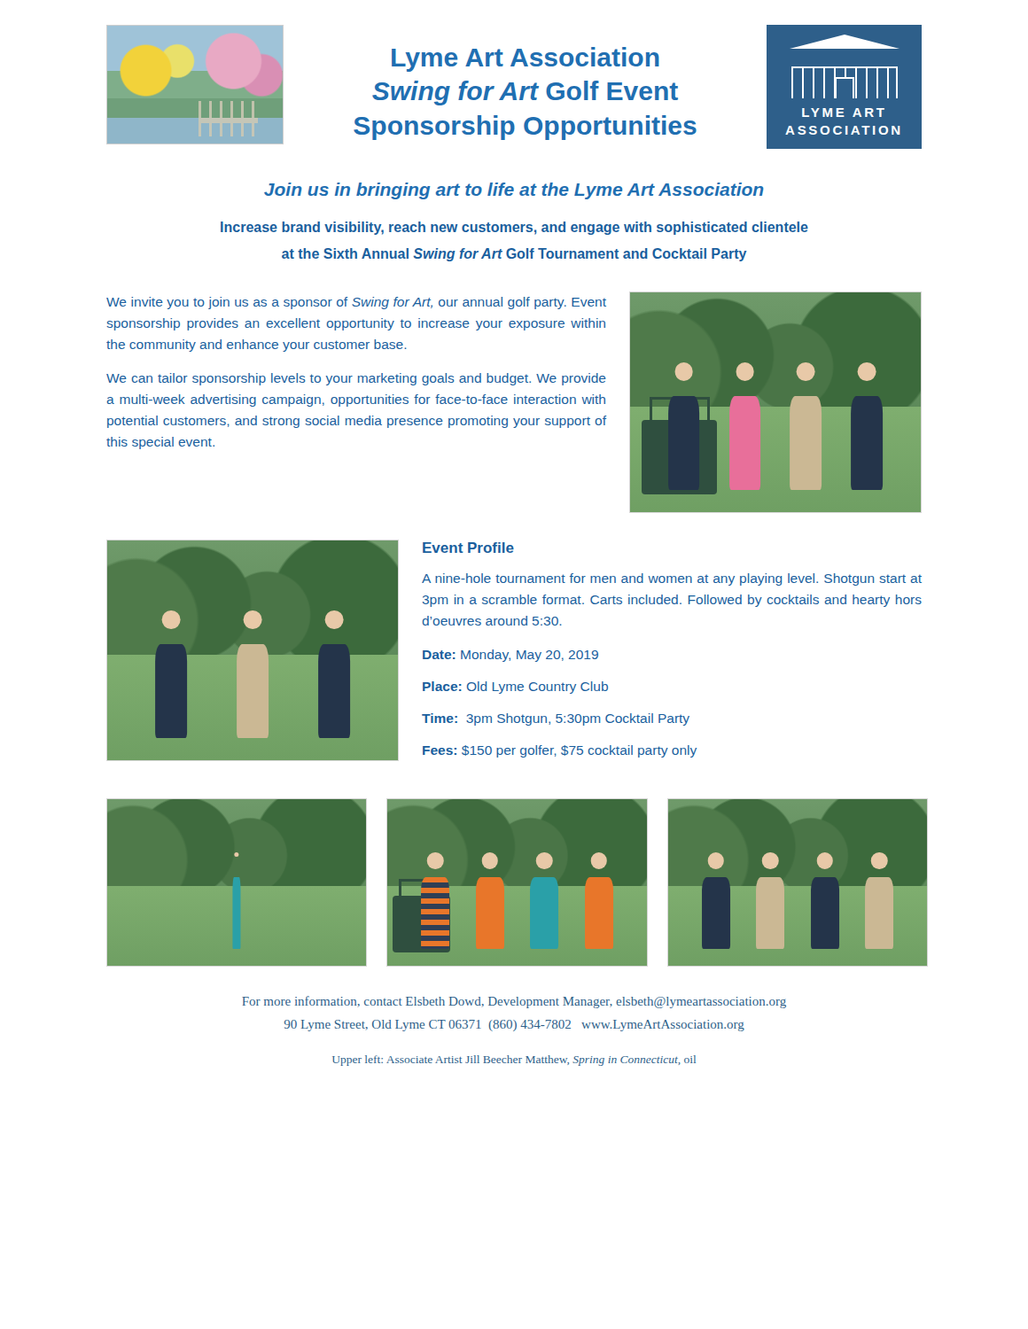Lyme Art Association
Swing for Art Golf Event
Sponsorship Opportunities
LYME ART ASSOCIATION
Join us in bringing art to life at the Lyme Art Association
Increase brand visibility, reach new customers, and engage with sophisticated clientele
at the Sixth Annual Swing for Art Golf Tournament and Cocktail Party
We invite you to join us as a sponsor of Swing for Art, our annual golf party. Event sponsorship provides an excellent opportunity to increase your exposure within the community and enhance your customer base.
We can tailor sponsorship levels to your marketing goals and budget. We provide a multi-week advertising campaign, opportunities for face-to-face interaction with potential customers, and strong social media presence promoting your support of this special event.
Event Profile
A nine-hole tournament for men and women at any playing level. Shotgun start at 3pm in a scramble format. Carts included. Followed by cocktails and hearty hors d’oeuvres around 5:30.
Date: Monday, May 20, 2019
Place: Old Lyme Country Club
Time: 3pm Shotgun, 5:30pm Cocktail Party
Fees: $150 per golfer, $75 cocktail party only
For more information, contact Elsbeth Dowd, Development Manager, elsbeth@lymeartassociation.org
90 Lyme Street, Old Lyme CT 06371 (860) 434-7802 www.LymeArtAssociation.org
Upper left: Associate Artist Jill Beecher Matthew, Spring in Connecticut, oil